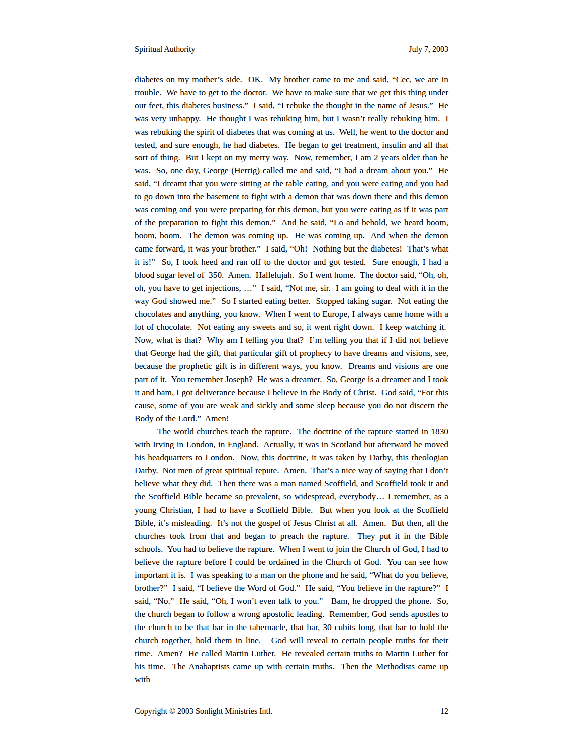Spiritual Authority
July 7, 2003
diabetes on my mother’s side. OK. My brother came to me and said, “Cec, we are in trouble. We have to get to the doctor. We have to make sure that we get this thing under our feet, this diabetes business.” I said, “I rebuke the thought in the name of Jesus.” He was very unhappy. He thought I was rebuking him, but I wasn’t really rebuking him. I was rebuking the spirit of diabetes that was coming at us. Well, he went to the doctor and tested, and sure enough, he had diabetes. He began to get treatment, insulin and all that sort of thing. But I kept on my merry way. Now, remember, I am 2 years older than he was. So, one day, George (Herrig) called me and said, “I had a dream about you.” He said, “I dreamt that you were sitting at the table eating, and you were eating and you had to go down into the basement to fight with a demon that was down there and this demon was coming and you were preparing for this demon, but you were eating as if it was part of the preparation to fight this demon.” And he said, “Lo and behold, we heard boom, boom, boom. The demon was coming up. He was coming up. And when the demon came forward, it was your brother.” I said, “Oh! Nothing but the diabetes! That’s what it is!” So, I took heed and ran off to the doctor and got tested. Sure enough, I had a blood sugar level of 350. Amen. Hallelujah. So I went home. The doctor said, “Oh, oh, oh, you have to get injections, …” I said, “Not me, sir. I am going to deal with it in the way God showed me.” So I started eating better. Stopped taking sugar. Not eating the chocolates and anything, you know. When I went to Europe, I always came home with a lot of chocolate. Not eating any sweets and so, it went right down. I keep watching it. Now, what is that? Why am I telling you that? I’m telling you that if I did not believe that George had the gift, that particular gift of prophecy to have dreams and visions, see, because the prophetic gift is in different ways, you know. Dreams and visions are one part of it. You remember Joseph? He was a dreamer. So, George is a dreamer and I took it and bam, I got deliverance because I believe in the Body of Christ. God said, “For this cause, some of you are weak and sickly and some sleep because you do not discern the Body of the Lord.” Amen!
The world churches teach the rapture. The doctrine of the rapture started in 1830 with Irving in London, in England. Actually, it was in Scotland but afterward he moved his headquarters to London. Now, this doctrine, it was taken by Darby, this theologian Darby. Not men of great spiritual repute. Amen. That’s a nice way of saying that I don’t believe what they did. Then there was a man named Scoffield, and Scoffield took it and the Scoffield Bible became so prevalent, so widespread, everybody… I remember, as a young Christian, I had to have a Scoffield Bible. But when you look at the Scoffield Bible, it’s misleading. It’s not the gospel of Jesus Christ at all. Amen. But then, all the churches took from that and began to preach the rapture. They put it in the Bible schools. You had to believe the rapture. When I went to join the Church of God, I had to believe the rapture before I could be ordained in the Church of God. You can see how important it is. I was speaking to a man on the phone and he said, “What do you believe, brother?” I said, “I believe the Word of God.” He said, “You believe in the rapture?” I said, “No.” He said, “Oh, I won’t even talk to you.” Bam, he dropped the phone. So, the church began to follow a wrong apostolic leading. Remember, God sends apostles to the church to be that bar in the tabernacle, that bar, 30 cubits long, that bar to hold the church together, hold them in line. God will reveal to certain people truths for their time. Amen? He called Martin Luther. He revealed certain truths to Martin Luther for his time. The Anabaptists came up with certain truths. Then the Methodists came up with
Copyright © 2003 Sonlight Ministries Intl.
12